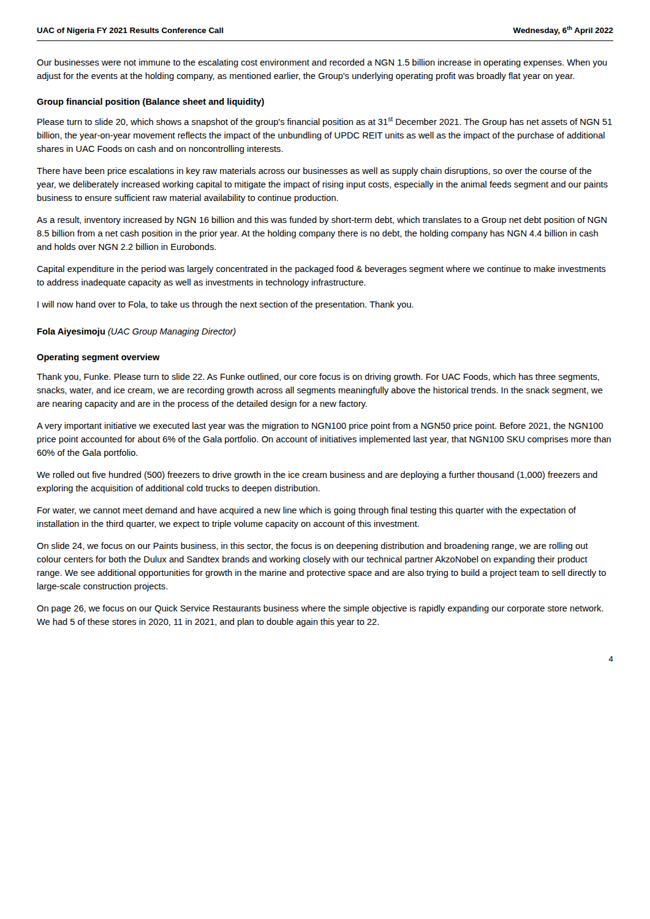UAC of Nigeria FY 2021 Results Conference Call Wednesday, 6th April 2022
Our businesses were not immune to the escalating cost environment and recorded a NGN 1.5 billion increase in operating expenses. When you adjust for the events at the holding company, as mentioned earlier, the Group's underlying operating profit was broadly flat year on year.
Group financial position (Balance sheet and liquidity)
Please turn to slide 20, which shows a snapshot of the group's financial position as at 31st December 2021. The Group has net assets of NGN 51 billion, the year-on-year movement reflects the impact of the unbundling of UPDC REIT units as well as the impact of the purchase of additional shares in UAC Foods on cash and on noncontrolling interests.
There have been price escalations in key raw materials across our businesses as well as supply chain disruptions, so over the course of the year, we deliberately increased working capital to mitigate the impact of rising input costs, especially in the animal feeds segment and our paints business to ensure sufficient raw material availability to continue production.
As a result, inventory increased by NGN 16 billion and this was funded by short-term debt, which translates to a Group net debt position of NGN 8.5 billion from a net cash position in the prior year. At the holding company there is no debt, the holding company has NGN 4.4 billion in cash and holds over NGN 2.2 billion in Eurobonds.
Capital expenditure in the period was largely concentrated in the packaged food & beverages segment where we continue to make investments to address inadequate capacity as well as investments in technology infrastructure.
I will now hand over to Fola, to take us through the next section of the presentation. Thank you.
Fola Aiyesimoju (UAC Group Managing Director)
Operating segment overview
Thank you, Funke. Please turn to slide 22. As Funke outlined, our core focus is on driving growth. For UAC Foods, which has three segments, snacks, water, and ice cream, we are recording growth across all segments meaningfully above the historical trends. In the snack segment, we are nearing capacity and are in the process of the detailed design for a new factory.
A very important initiative we executed last year was the migration to NGN100 price point from a NGN50 price point. Before 2021, the NGN100 price point accounted for about 6% of the Gala portfolio. On account of initiatives implemented last year, that NGN100 SKU comprises more than 60% of the Gala portfolio.
We rolled out five hundred (500) freezers to drive growth in the ice cream business and are deploying a further thousand (1,000) freezers and exploring the acquisition of additional cold trucks to deepen distribution.
For water, we cannot meet demand and have acquired a new line which is going through final testing this quarter with the expectation of installation in the third quarter, we expect to triple volume capacity on account of this investment.
On slide 24, we focus on our Paints business, in this sector, the focus is on deepening distribution and broadening range, we are rolling out colour centers for both the Dulux and Sandtex brands and working closely with our technical partner AkzoNobel on expanding their product range. We see additional opportunities for growth in the marine and protective space and are also trying to build a project team to sell directly to large-scale construction projects.
On page 26, we focus on our Quick Service Restaurants business where the simple objective is rapidly expanding our corporate store network. We had 5 of these stores in 2020, 11 in 2021, and plan to double again this year to 22.
4